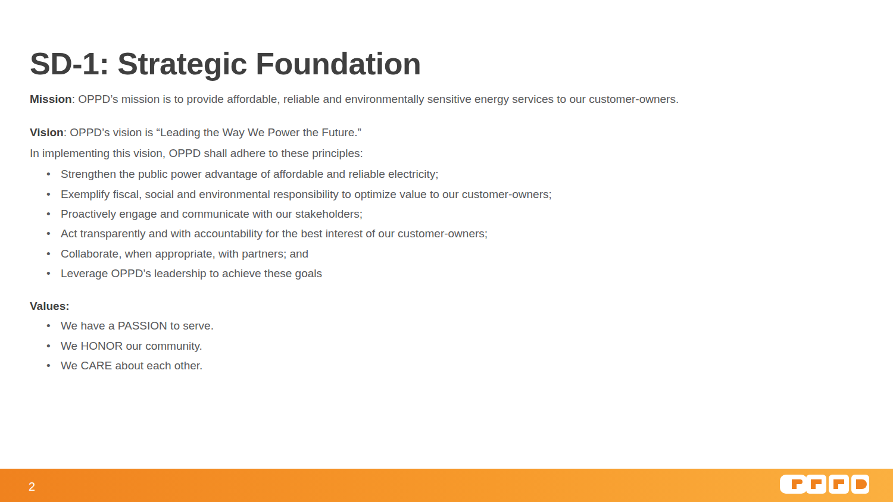SD-1: Strategic Foundation
Mission: OPPD’s mission is to provide affordable, reliable and environmentally sensitive energy services to our customer-owners.
Vision: OPPD’s vision is “Leading the Way We Power the Future.”
In implementing this vision, OPPD shall adhere to these principles:
Strengthen the public power advantage of affordable and reliable electricity;
Exemplify fiscal, social and environmental responsibility to optimize value to our customer-owners;
Proactively engage and communicate with our stakeholders;
Act transparently and with accountability for the best interest of our customer-owners;
Collaborate, when appropriate, with partners; and
Leverage OPPD’s leadership to achieve these goals
Values:
We have a PASSION to serve.
We HONOR our community.
We CARE about each other.
2